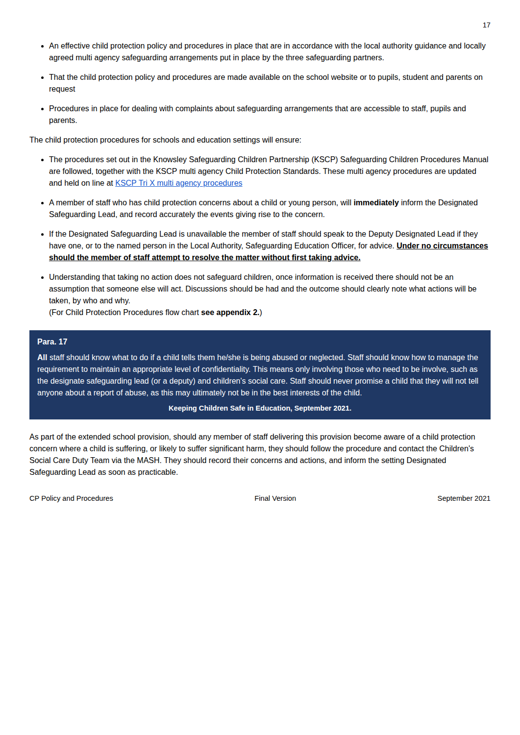17
An effective child protection policy and procedures in place that are in accordance with the local authority guidance and locally agreed multi agency safeguarding arrangements put in place by the three safeguarding partners.
That the child protection policy and procedures are made available on the school website or to pupils, student and parents on request
Procedures in place for dealing with complaints about safeguarding arrangements that are accessible to staff, pupils and parents.
The child protection procedures for schools and education settings will ensure:
The procedures set out in the Knowsley Safeguarding Children Partnership (KSCP) Safeguarding Children Procedures Manual are followed, together with the KSCP multi agency Child Protection Standards. These multi agency procedures are updated and held on line at KSCP Tri X multi agency procedures
A member of staff who has child protection concerns about a child or young person, will immediately inform the Designated Safeguarding Lead, and record accurately the events giving rise to the concern.
If the Designated Safeguarding Lead is unavailable the member of staff should speak to the Deputy Designated Lead if they have one, or to the named person in the Local Authority, Safeguarding Education Officer, for advice. Under no circumstances should the member of staff attempt to resolve the matter without first taking advice.
Understanding that taking no action does not safeguard children, once information is received there should not be an assumption that someone else will act. Discussions should be had and the outcome should clearly note what actions will be taken, by who and why.
(For Child Protection Procedures flow chart see appendix 2.)
Para. 17
All staff should know what to do if a child tells them he/she is being abused or neglected. Staff should know how to manage the requirement to maintain an appropriate level of confidentiality. This means only involving those who need to be involve, such as the designate safeguarding lead (or a deputy) and children's social care. Staff should never promise a child that they will not tell anyone about a report of abuse, as this may ultimately not be in the best interests of the child.
Keeping Children Safe in Education, September 2021.
As part of the extended school provision, should any member of staff delivering this provision become aware of a child protection concern where a child is suffering, or likely to suffer significant harm, they should follow the procedure and contact the Children's Social Care Duty Team via the MASH. They should record their concerns and actions, and inform the setting Designated Safeguarding Lead as soon as practicable.
CP Policy and Procedures Final Version September 2021